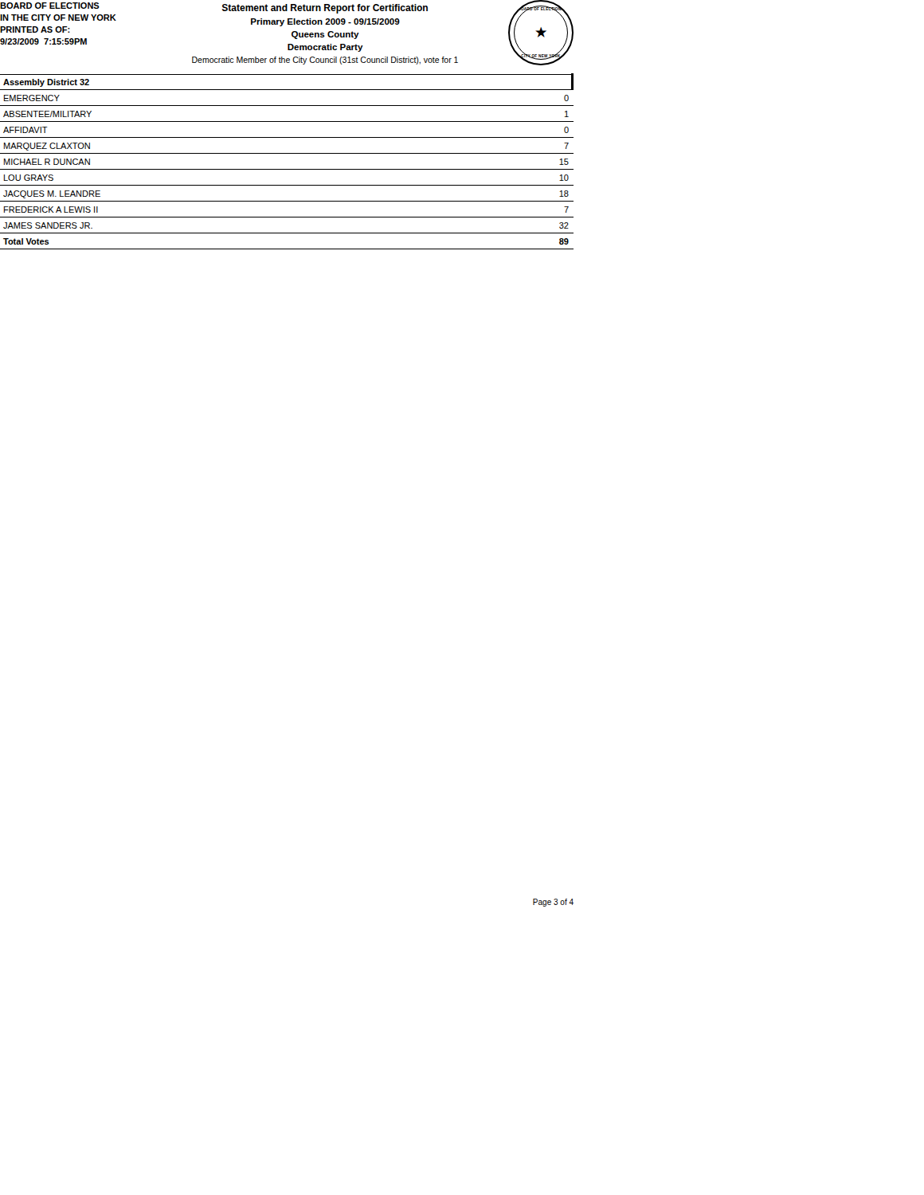BOARD OF ELECTIONS
IN THE CITY OF NEW YORK
PRINTED AS OF:
9/23/2009 7:15:59PM
Statement and Return Report for Certification
Primary Election 2009 - 09/15/2009
Queens County
Democratic Party
Democratic Member of the City Council (31st Council District), vote for 1
BOARD OF ELECTIONS
★
CITY OF NEW YORK
Assembly District 32
| EMERGENCY | 0 |
| ABSENTEE/MILITARY | 1 |
| AFFIDAVIT | 0 |
| MARQUEZ CLAXTON | 7 |
| MICHAEL R DUNCAN | 15 |
| LOU GRAYS | 10 |
| JACQUES M. LEANDRE | 18 |
| FREDERICK A LEWIS II | 7 |
| JAMES SANDERS JR. | 32 |
| Total Votes | 89 |
Page 3 of 4